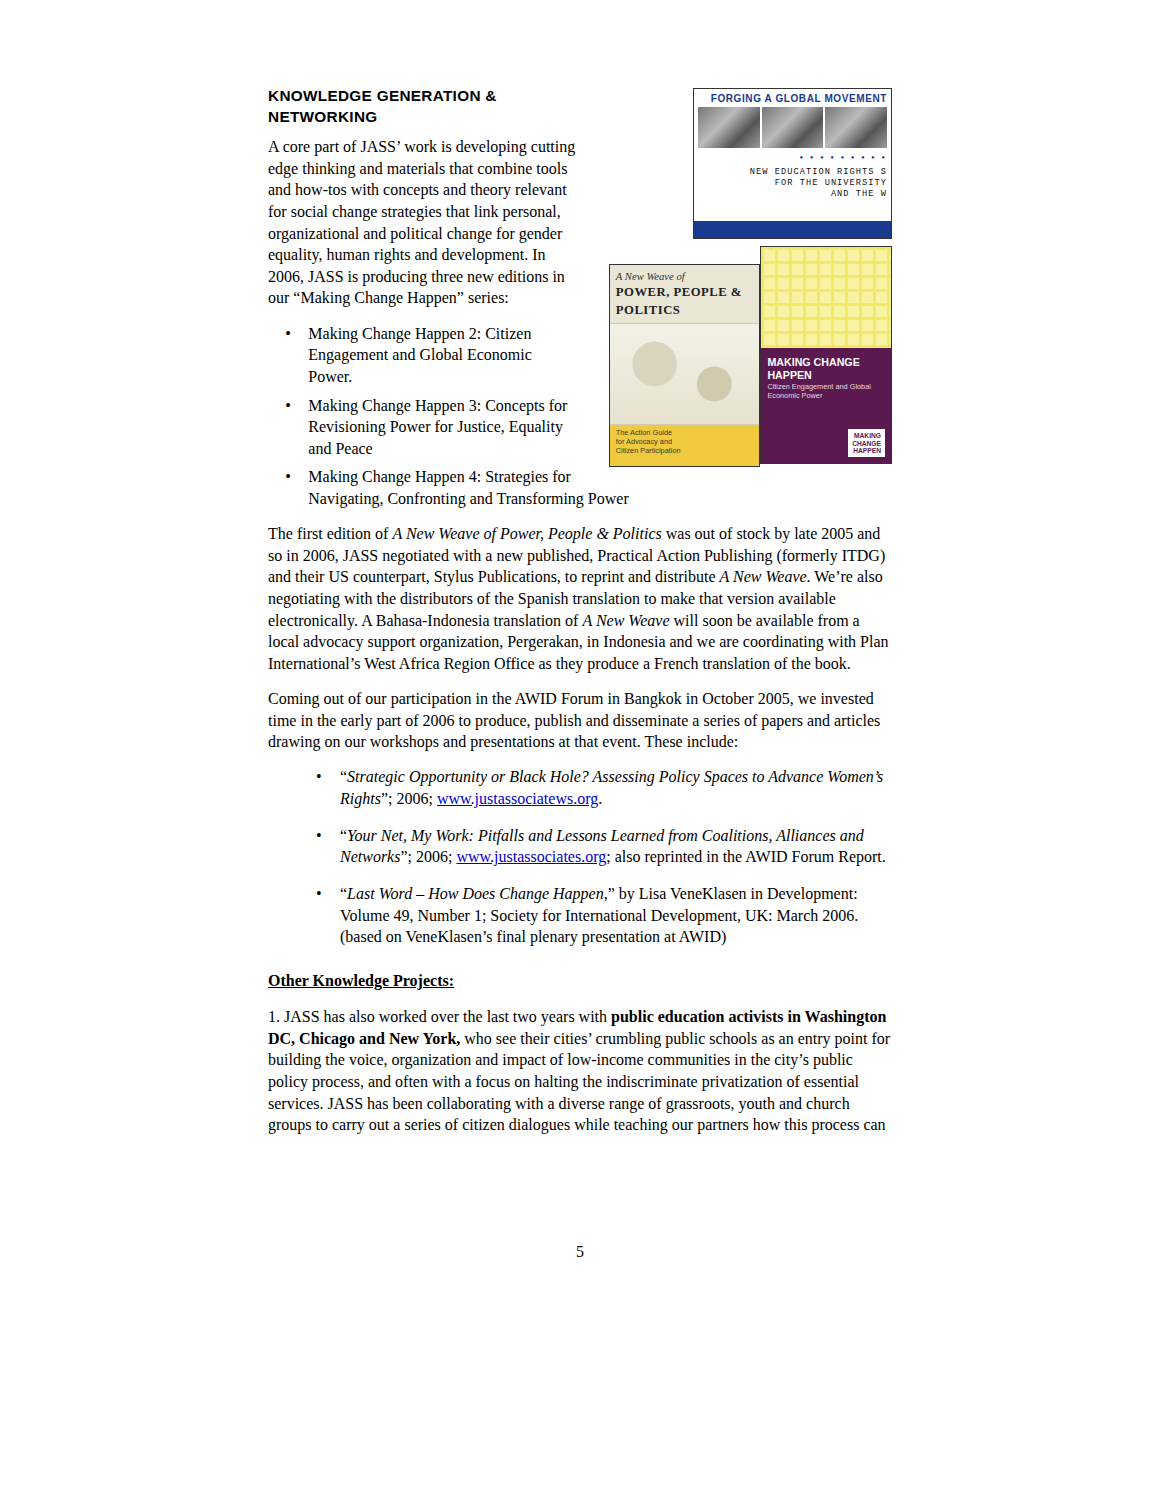FORGING A GLOBAL MOVEMENT
• • • • • • • • •
NEW EDUCATION RIGHTS S
FOR THE UNIVERSITY
AND THE W
A New Weave of
POWER, PEOPLE & POLITICS
The Action Guide for Advocacy and Citizen Participation
MAKING CHANGE HAPPEN
Citizen Engagement and Global Economic Power
MAKING
CHANGE
HAPPEN
KNOWLEDGE GENERATION & NETWORKING
A core part of JASS’ work is developing cutting edge thinking and materials that combine tools and how-tos with concepts and theory relevant for social change strategies that link personal, organizational and political change for gender equality, human rights and development. In 2006, JASS is producing three new editions in our “Making Change Happen” series:
Making Change Happen 2: Citizen Engagement and Global Economic Power.
Making Change Happen 3: Concepts for Revisioning Power for Justice, Equality and Peace
Making Change Happen 4: Strategies for Navigating, Confronting and Transforming Power
The first edition of A New Weave of Power, People & Politics was out of stock by late 2005 and so in 2006, JASS negotiated with a new published, Practical Action Publishing (formerly ITDG) and their US counterpart, Stylus Publications, to reprint and distribute A New Weave. We’re also negotiating with the distributors of the Spanish translation to make that version available electronically. A Bahasa-Indonesia translation of A New Weave will soon be available from a local advocacy support organization, Pergerakan, in Indonesia and we are coordinating with Plan International’s West Africa Region Office as they produce a French translation of the book.
Coming out of our participation in the AWID Forum in Bangkok in October 2005, we invested time in the early part of 2006 to produce, publish and disseminate a series of papers and articles drawing on our workshops and presentations at that event. These include:
“Strategic Opportunity or Black Hole? Assessing Policy Spaces to Advance Women’s Rights”; 2006; www.justassociatews.org.
“Your Net, My Work: Pitfalls and Lessons Learned from Coalitions, Alliances and Networks”; 2006; www.justassociates.org; also reprinted in the AWID Forum Report.
“Last Word – How Does Change Happen,” by Lisa VeneKlasen in Development: Volume 49, Number 1; Society for International Development, UK: March 2006. (based on VeneKlasen’s final plenary presentation at AWID)
Other Knowledge Projects:
1. JASS has also worked over the last two years with public education activists in Washington DC, Chicago and New York, who see their cities’ crumbling public schools as an entry point for building the voice, organization and impact of low-income communities in the city’s public policy process, and often with a focus on halting the indiscriminate privatization of essential services. JASS has been collaborating with a diverse range of grassroots, youth and church groups to carry out a series of citizen dialogues while teaching our partners how this process can
5